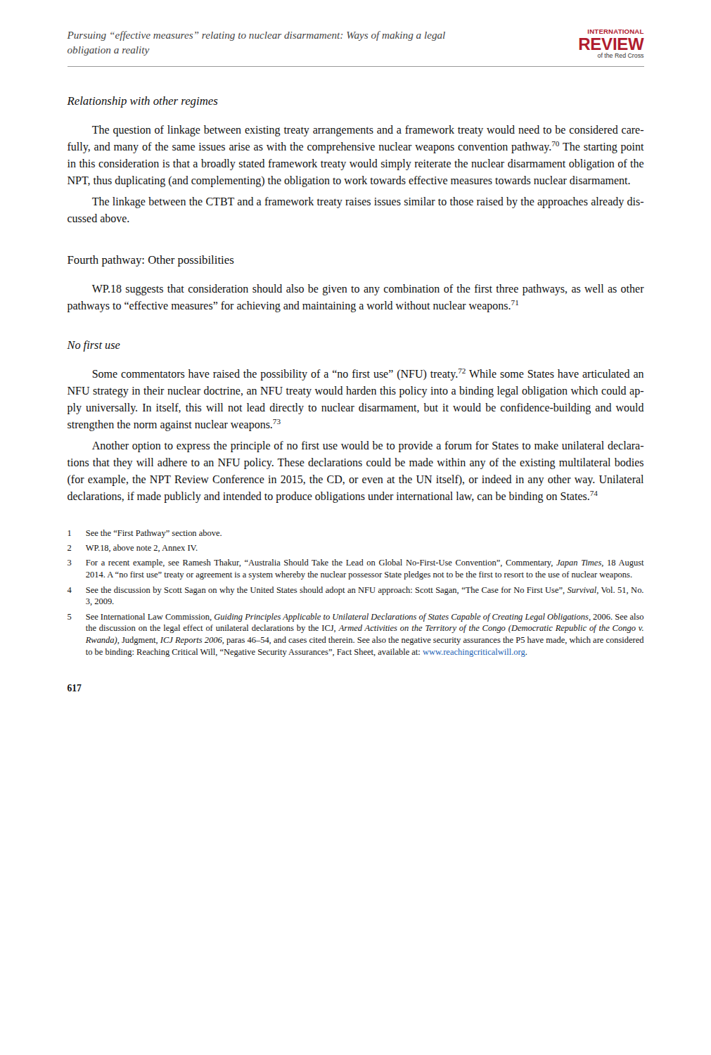Pursuing “effective measures” relating to nuclear disarmament: Ways of making a legal obligation a reality
International REVIEW of the Red Cross
Relationship with other regimes
The question of linkage between existing treaty arrangements and a framework treaty would need to be considered carefully, and many of the same issues arise as with the comprehensive nuclear weapons convention pathway.70 The starting point in this consideration is that a broadly stated framework treaty would simply reiterate the nuclear disarmament obligation of the NPT, thus duplicating (and complementing) the obligation to work towards effective measures towards nuclear disarmament.
The linkage between the CTBT and a framework treaty raises issues similar to those raised by the approaches already discussed above.
Fourth pathway: Other possibilities
WP.18 suggests that consideration should also be given to any combination of the first three pathways, as well as other pathways to “effective measures” for achieving and maintaining a world without nuclear weapons.71
No first use
Some commentators have raised the possibility of a “no first use” (NFU) treaty.72 While some States have articulated an NFU strategy in their nuclear doctrine, an NFU treaty would harden this policy into a binding legal obligation which could apply universally. In itself, this will not lead directly to nuclear disarmament, but it would be confidence-building and would strengthen the norm against nuclear weapons.73
Another option to express the principle of no first use would be to provide a forum for States to make unilateral declarations that they will adhere to an NFU policy. These declarations could be made within any of the existing multilateral bodies (for example, the NPT Review Conference in 2015, the CD, or even at the UN itself), or indeed in any other way. Unilateral declarations, if made publicly and intended to produce obligations under international law, can be binding on States.74
See the “First Pathway” section above.
WP.18, above note 2, Annex IV.
For a recent example, see Ramesh Thakur, “Australia Should Take the Lead on Global No-First-Use Convention”, Commentary, Japan Times, 18 August 2014. A “no first use” treaty or agreement is a system whereby the nuclear possessor State pledges not to be the first to resort to the use of nuclear weapons.
See the discussion by Scott Sagan on why the United States should adopt an NFU approach: Scott Sagan, “The Case for No First Use”, Survival, Vol. 51, No. 3, 2009.
See International Law Commission, Guiding Principles Applicable to Unilateral Declarations of States Capable of Creating Legal Obligations, 2006. See also the discussion on the legal effect of unilateral declarations by the ICJ, Armed Activities on the Territory of the Congo (Democratic Republic of the Congo v. Rwanda), Judgment, ICJ Reports 2006, paras 46–54, and cases cited therein. See also the negative security assurances the P5 have made, which are considered to be binding: Reaching Critical Will, “Negative Security Assurances”, Fact Sheet, available at: www.reachingcriticalwill.org.
617